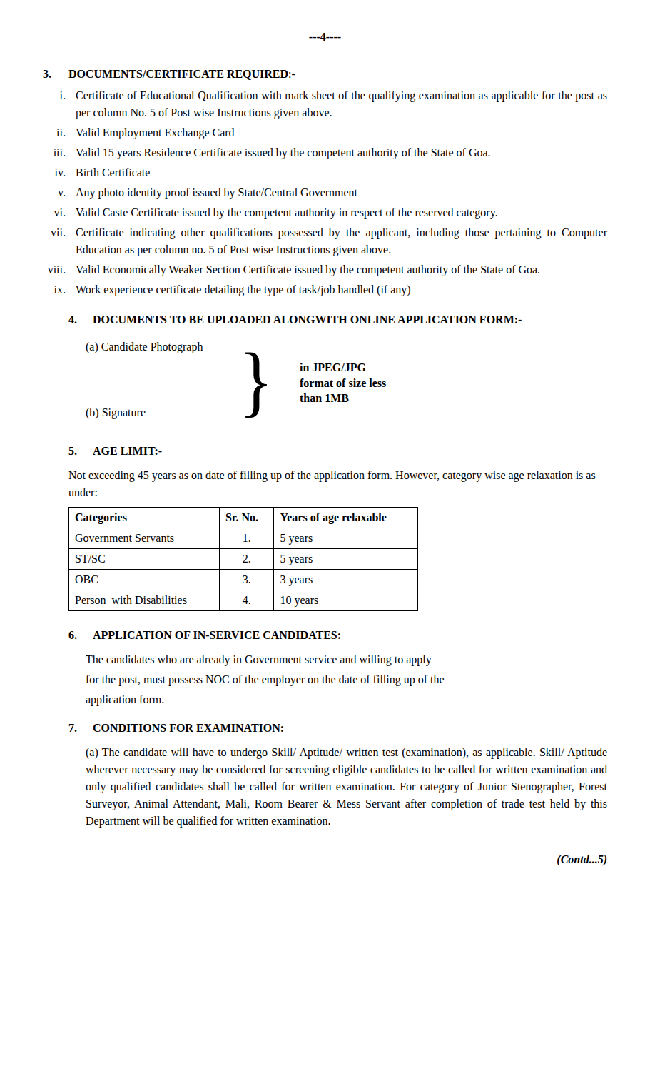---4----
3.
DOCUMENTS/CERTIFICATE REQUIRED:-
Certificate of Educational Qualification with mark sheet of the qualifying examination as applicable for the post as per column No. 5 of Post wise Instructions given above.
Valid Employment Exchange Card
Valid 15 years Residence Certificate issued by the competent authority of the State of Goa.
Birth Certificate
Any photo identity proof issued by State/Central Government
Valid Caste Certificate issued by the competent authority in respect of the reserved category.
Certificate indicating other qualifications possessed by the applicant, including those pertaining to Computer Education as per column no. 5 of Post wise Instructions given above.
Valid Economically Weaker Section Certificate issued by the competent authority of the State of Goa.
Work experience certificate detailing the type of task/job handled (if any)
4.
DOCUMENTS TO BE UPLOADED ALONGWITH ONLINE APPLICATION FORM:-
(a) Candidate Photograph
}
in JPEG/JPG
format of size less
than 1MB
(b) Signature
5.
AGE LIMIT:-
Not exceeding 45 years as on date of filling up of the application form. However, category wise age relaxation is as under:
| Categories | Sr. No. | Years of age relaxable |
| --- | --- | --- |
| Government Servants | 1. | 5 years |
| ST/SC | 2. | 5 years |
| OBC | 3. | 3 years |
| Person with Disabilities | 4. | 10 years |
6.
APPLICATION OF IN-SERVICE CANDIDATES:
The candidates who are already in Government service and willing to apply
for the post, must possess NOC of the employer on the date of filling up of the
application form.
7.
CONDITIONS FOR EXAMINATION:
(a) The candidate will have to undergo Skill/ Aptitude/ written test (examination), as applicable. Skill/ Aptitude wherever necessary may be considered for screening eligible candidates to be called for written examination and only qualified candidates shall be called for written examination. For category of Junior Stenographer, Forest Surveyor, Animal Attendant, Mali, Room Bearer & Mess Servant after completion of trade test held by this Department will be qualified for written examination.
(Contd...5)